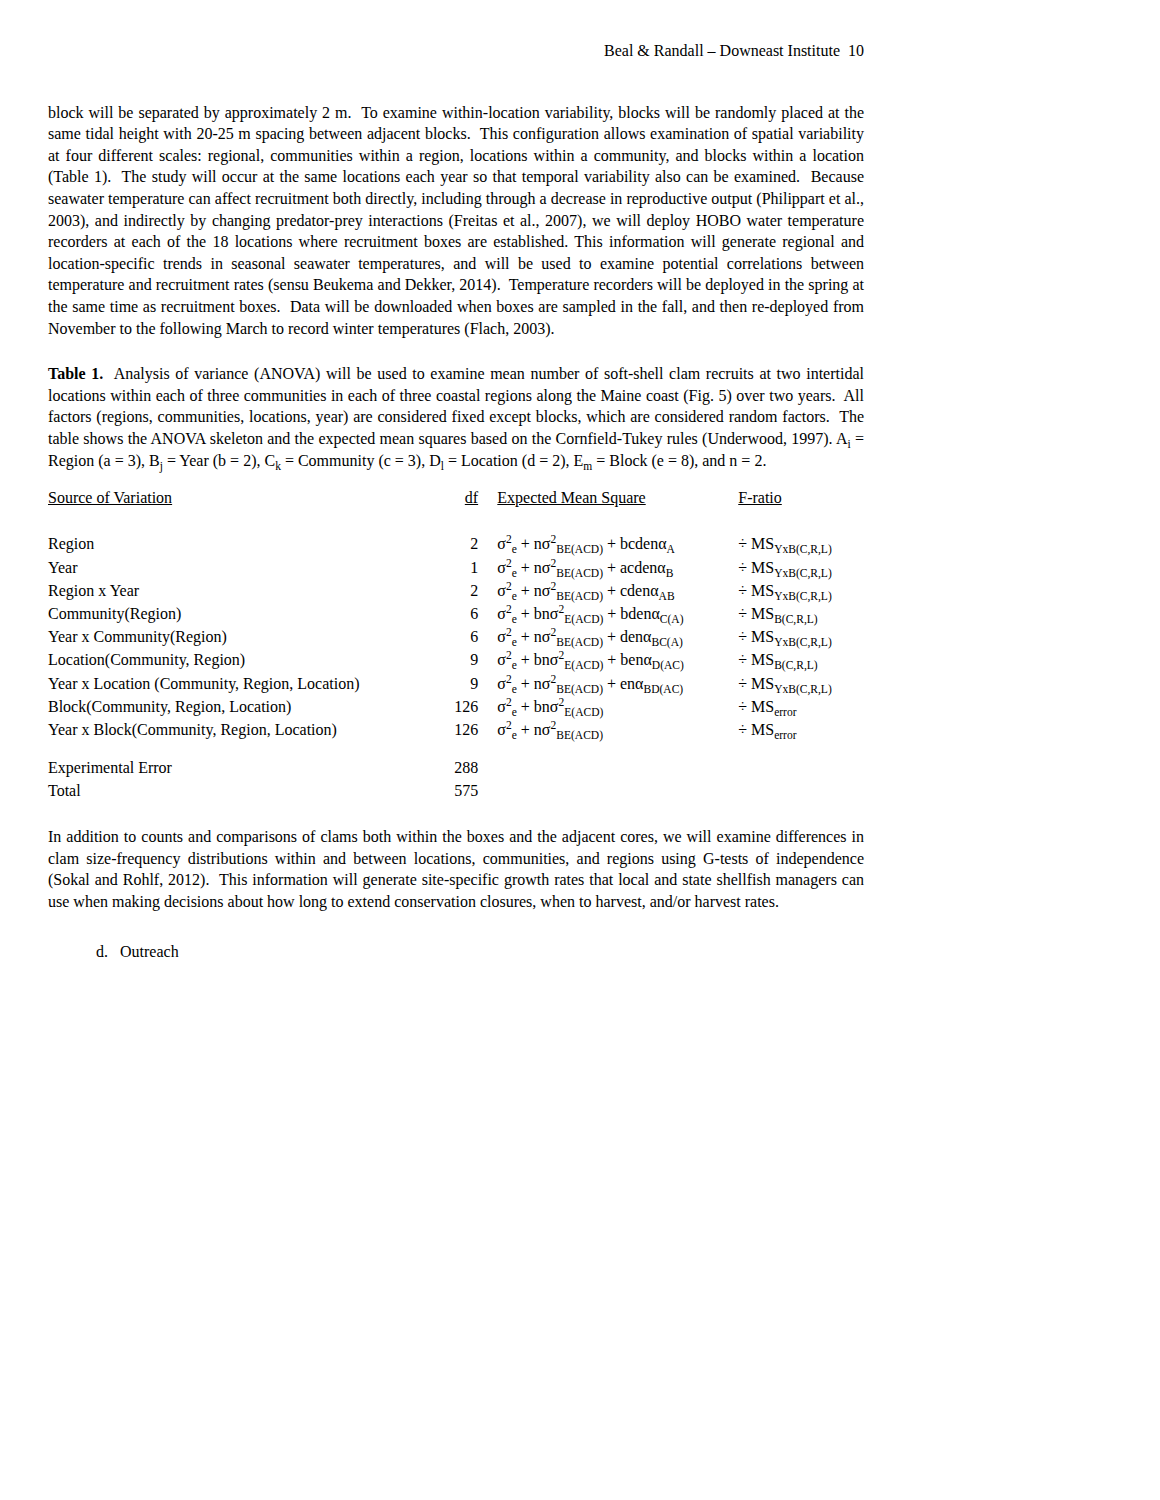Beal & Randall – Downeast Institute 10
block will be separated by approximately 2 m. To examine within-location variability, blocks will be randomly placed at the same tidal height with 20-25 m spacing between adjacent blocks. This configuration allows examination of spatial variability at four different scales: regional, communities within a region, locations within a community, and blocks within a location (Table 1). The study will occur at the same locations each year so that temporal variability also can be examined. Because seawater temperature can affect recruitment both directly, including through a decrease in reproductive output (Philippart et al., 2003), and indirectly by changing predator-prey interactions (Freitas et al., 2007), we will deploy HOBO water temperature recorders at each of the 18 locations where recruitment boxes are established. This information will generate regional and location-specific trends in seasonal seawater temperatures, and will be used to examine potential correlations between temperature and recruitment rates (sensu Beukema and Dekker, 2014). Temperature recorders will be deployed in the spring at the same time as recruitment boxes. Data will be downloaded when boxes are sampled in the fall, and then re-deployed from November to the following March to record winter temperatures (Flach, 2003).
Table 1. Analysis of variance (ANOVA) will be used to examine mean number of soft-shell clam recruits at two intertidal locations within each of three communities in each of three coastal regions along the Maine coast (Fig. 5) over two years. All factors (regions, communities, locations, year) are considered fixed except blocks, which are considered random factors. The table shows the ANOVA skeleton and the expected mean squares based on the Cornfield-Tukey rules (Underwood, 1997). Ai = Region (a = 3), Bj = Year (b = 2), Ck = Community (c = 3), Dl = Location (d = 2), Em = Block (e = 8), and n = 2.
| Source of Variation | df | Expected Mean Square | F-ratio |
| --- | --- | --- | --- |
| Region | 2 | σ 2 e + nσ 2 BE(ACD) + bcdenα A | ÷ MS YxB(C,R,L) |
| Year | 1 | σ 2 e + nσ 2 BE(ACD) + acdenα B | ÷ MS YxB(C,R,L) |
| Region x Year | 2 | σ 2 e + nσ 2 BE(ACD) + cdenα AB | ÷ MS YxB(C,R,L) |
| Community(Region) | 6 | σ 2 e + bnσ 2 E(ACD) + bdenα C(A) | ÷ MS B(C,R,L) |
| Year x Community(Region) | 6 | σ 2 e + nσ 2 BE(ACD) + denα BC(A) | ÷ MS YxB(C,R,L) |
| Location(Community, Region) | 9 | σ 2 e + bnσ 2 E(ACD) + benα D(AC) | ÷ MS B(C,R,L) |
| Year x Location (Community, Region, Location) | 9 | σ 2 e + nσ 2 BE(ACD) + enα BD(AC) | ÷ MS YxB(C,R,L) |
| Block(Community, Region, Location) | 126 | σ 2 e + bnσ 2 E(ACD) | ÷ MS error |
| Year x Block(Community, Region, Location) | 126 | σ 2 e + nσ 2 BE(ACD) | ÷ MS error |
| Experimental Error | 288 | | |
| Total | 575 | | |
In addition to counts and comparisons of clams both within the boxes and the adjacent cores, we will examine differences in clam size-frequency distributions within and between locations, communities, and regions using G-tests of independence (Sokal and Rohlf, 2012). This information will generate site-specific growth rates that local and state shellfish managers can use when making decisions about how long to extend conservation closures, when to harvest, and/or harvest rates.
d. Outreach